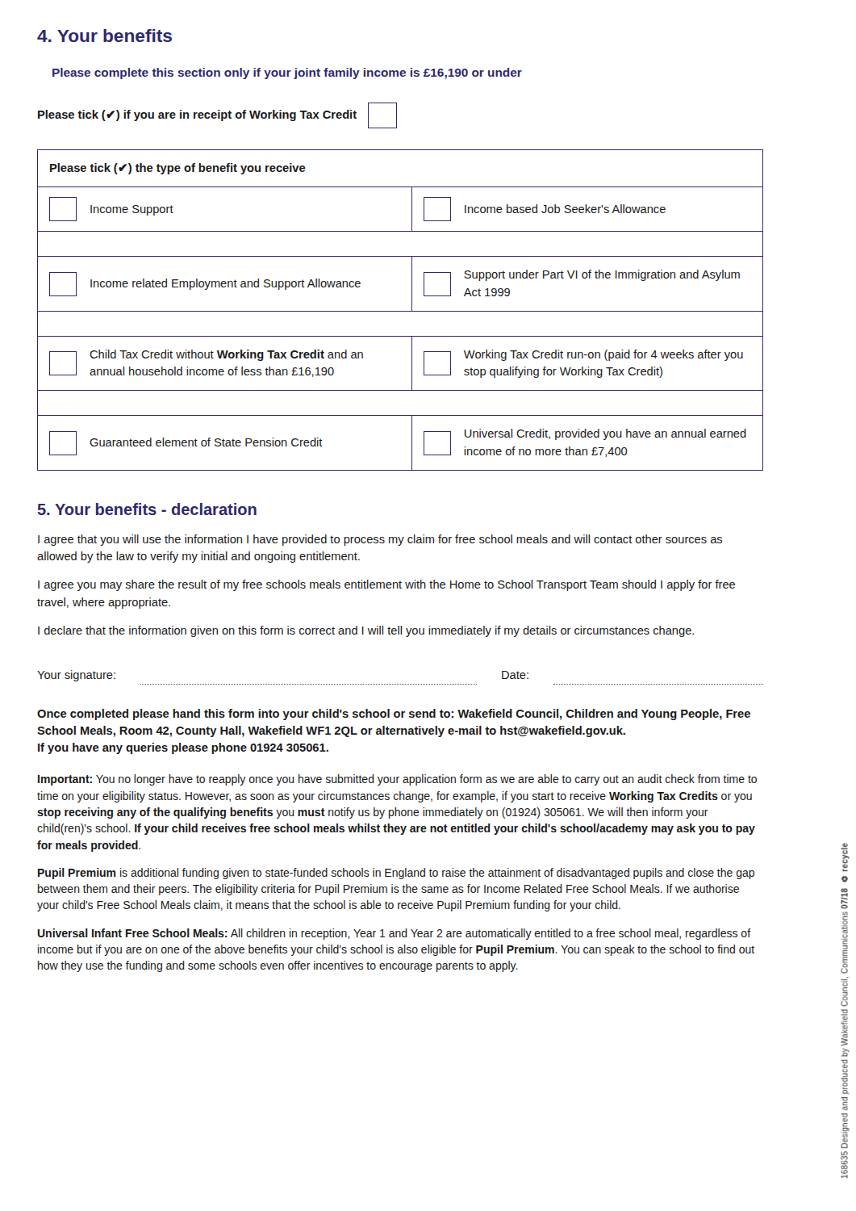4. Your benefits
Please complete this section only if your joint family income is £16,190 or under
Please tick (✔) if you are in receipt of Working Tax Credit
| Please tick (✔) the type of benefit you receive |
| Income Support | Income based Job Seeker's Allowance |
| Income related Employment and Support Allowance | Support under Part VI of the Immigration and Asylum Act 1999 |
| Child Tax Credit without Working Tax Credit and an annual household income of less than £16,190 | Working Tax Credit run-on (paid for 4 weeks after you stop qualifying for Working Tax Credit) |
| Guaranteed element of State Pension Credit | Universal Credit, provided you have an annual earned income of no more than £7,400 |
5. Your benefits - declaration
I agree that you will use the information I have provided to process my claim for free school meals and will contact other sources as allowed by the law to verify my initial and ongoing entitlement.
I agree you may share the result of my free schools meals entitlement with the Home to School Transport Team should I apply for free travel, where appropriate.
I declare that the information given on this form is correct and I will tell you immediately if my details or circumstances change.
Your signature: Date:
Once completed please hand this form into your child's school or send to: Wakefield Council, Children and Young People, Free School Meals, Room 42, County Hall, Wakefield WF1 2QL or alternatively e-mail to hst@wakefield.gov.uk.
If you have any queries please phone 01924 305061.
Important: You no longer have to reapply once you have submitted your application form as we are able to carry out an audit check from time to time on your eligibility status. However, as soon as your circumstances change, for example, if you start to receive Working Tax Credits or you stop receiving any of the qualifying benefits you must notify us by phone immediately on (01924) 305061. We will then inform your child(ren)'s school. If your child receives free school meals whilst they are not entitled your child's school/academy may ask you to pay for meals provided.
Pupil Premium is additional funding given to state-funded schools in England to raise the attainment of disadvantaged pupils and close the gap between them and their peers. The eligibility criteria for Pupil Premium is the same as for Income Related Free School Meals. If we authorise your child's Free School Meals claim, it means that the school is able to receive Pupil Premium funding for your child.
Universal Infant Free School Meals: All children in reception, Year 1 and Year 2 are automatically entitled to a free school meal, regardless of income but if you are on one of the above benefits your child's school is also eligible for Pupil Premium. You can speak to the school to find out how they use the funding and some schools even offer incentives to encourage parents to apply.
168635 Designed and produced by Wakefield Council, Communications 07/18 ♻ recycle